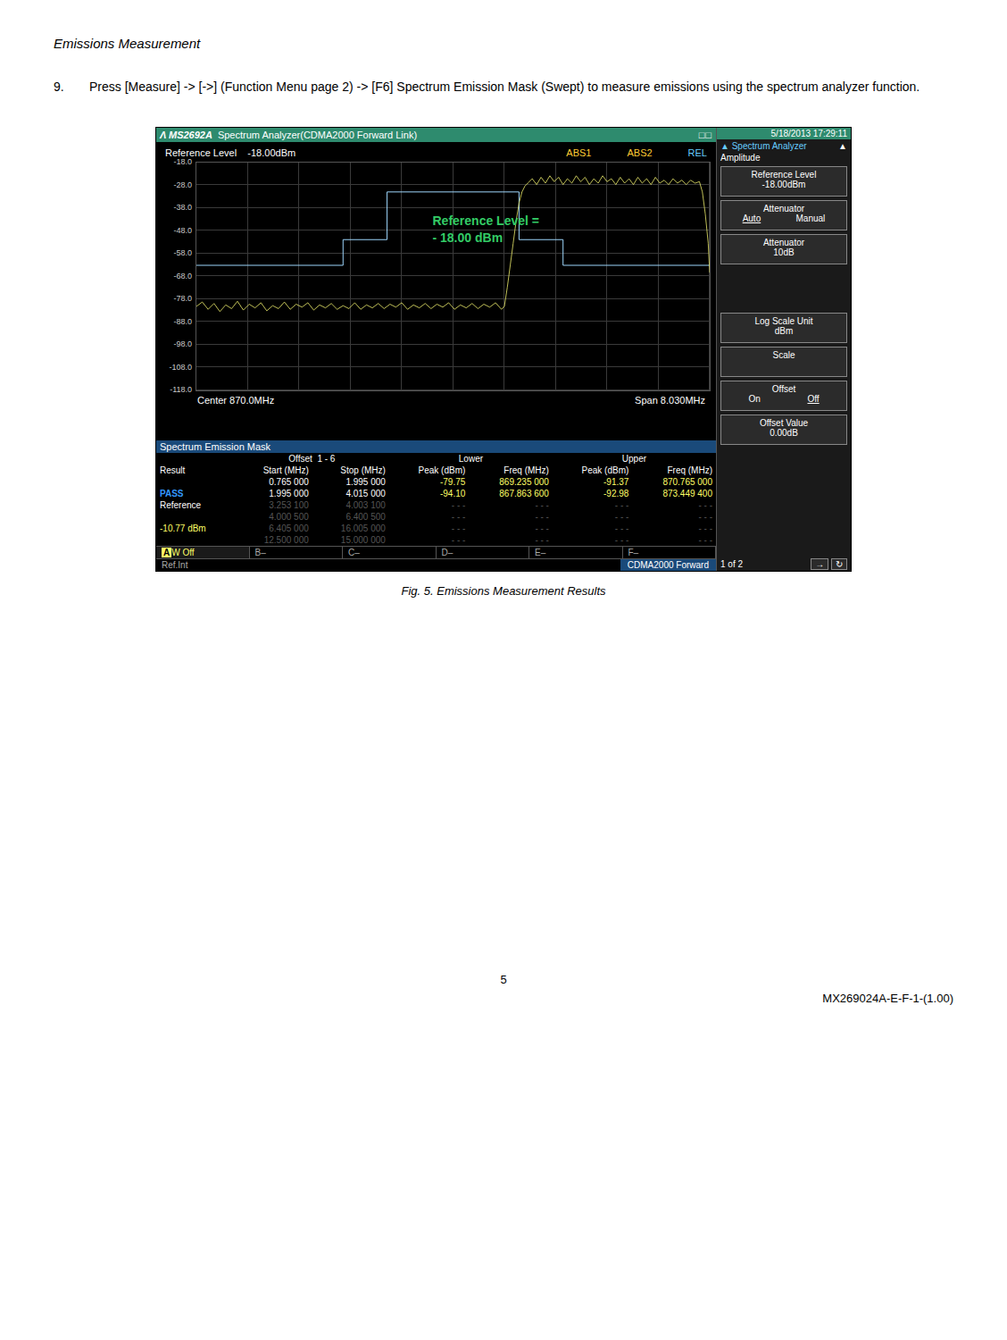Emissions Measurement
9.
Press [Measure] -> [->] (Function Menu page 2) -> [F6] Spectrum Emission Mask (Swept) to measure emissions using the spectrum analyzer function.
Λ MS2692A Spectrum Analyzer(CDMA2000 Forward Link)
□□
Reference Level -18.00dBm
ABS1 ABS2 REL
-18.0 -28.0 -38.0 -48.0 -58.0 -68.0 -78.0 -88.0 -98.0 -108.0 -118.0
Reference Level =
- 18.00 dBm
Center 870.0MHz Span 8.030MHz
Spectrum Emission Mask
| | Offset 1 - 6 | Lower | Upper |
| --- | --- | --- | --- |
| Result | Start (MHz) | Stop (MHz) | Peak (dBm) | Freq (MHz) | Peak (dBm) | Freq (MHz) |
| | 0.765 000 | 1.995 000 | -79.75 | 869.235 000 | -91.37 | 870.765 000 |
| PASS | 1.995 000 | 4.015 000 | -94.10 | 867.863 600 | -92.98 | 873.449 400 |
| Reference | 3.253 100 | 4.003 100 | - - - | - - - | - - - | - - - |
| | 4.000 500 | 6.400 500 | - - - | - - - | - - - | - - - |
| -10.77 dBm | 6.405 000 | 16.005 000 | - - - | - - - | - - - | - - - |
| | 12.500 000 | 15.000 000 | - - - | - - - | - - - | - - - |
AW Off
B–
C–
D–
E–
F–
Ref.Int
CDMA2000 Forward
5/18/2013 17:29:11
▲ Spectrum Analyzer ▲
Amplitude
Reference Level
-18.00dBm
Attenuator
Auto Manual
Attenuator
10dB
Log Scale Unit
dBm
Scale
Offset
On Off
Offset Value
0.00dB
1 of 2 → ↻
Fig. 5. Emissions Measurement Results
5
MX269024A-E-F-1-(1.00)